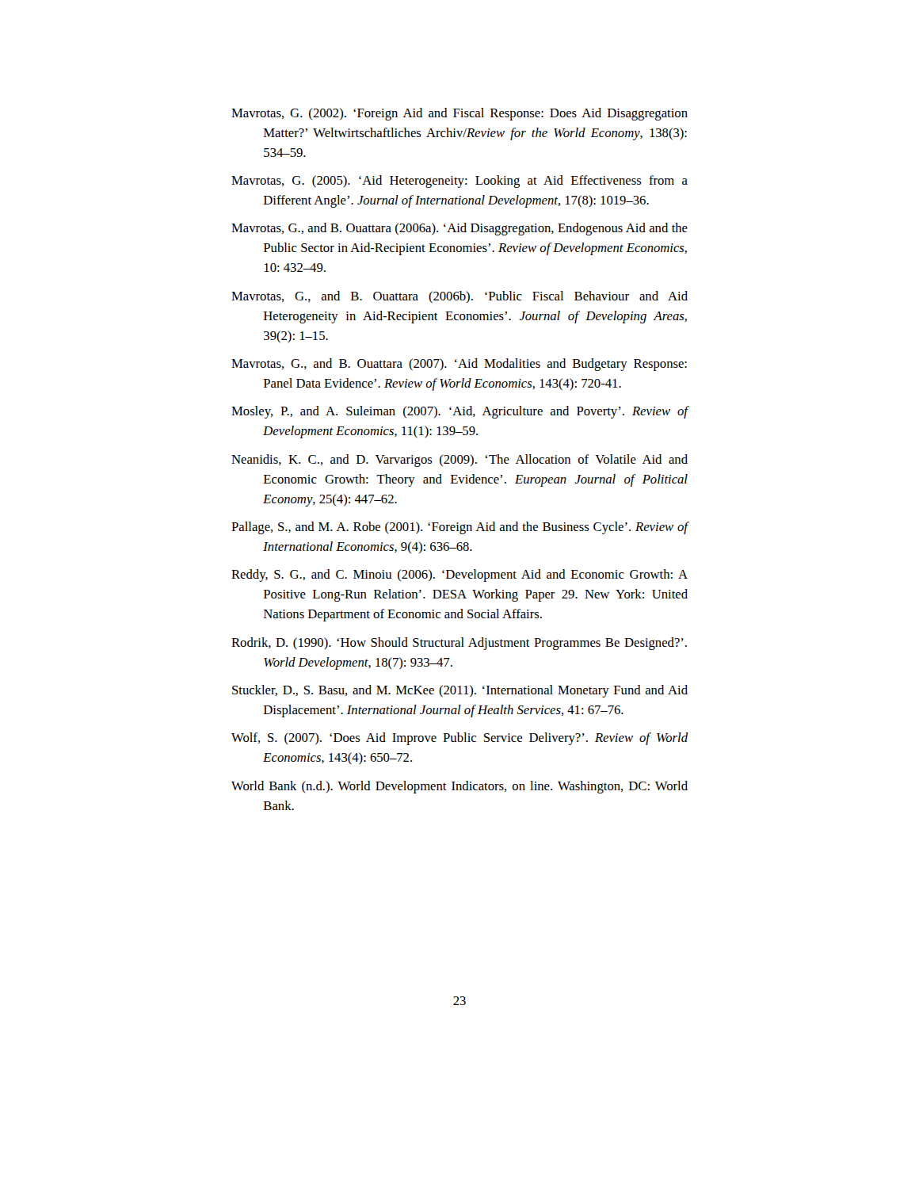Mavrotas, G. (2002). ‘Foreign Aid and Fiscal Response: Does Aid Disaggregation Matter?’ Weltwirtschaftliches Archiv/Review for the World Economy, 138(3): 534–59.
Mavrotas, G. (2005). ‘Aid Heterogeneity: Looking at Aid Effectiveness from a Different Angle’. Journal of International Development, 17(8): 1019–36.
Mavrotas, G., and B. Ouattara (2006a). ‘Aid Disaggregation, Endogenous Aid and the Public Sector in Aid-Recipient Economies’. Review of Development Economics, 10: 432–49.
Mavrotas, G., and B. Ouattara (2006b). ‘Public Fiscal Behaviour and Aid Heterogeneity in Aid-Recipient Economies’. Journal of Developing Areas, 39(2): 1–15.
Mavrotas, G., and B. Ouattara (2007). ‘Aid Modalities and Budgetary Response: Panel Data Evidence’. Review of World Economics, 143(4): 720-41.
Mosley, P., and A. Suleiman (2007). ‘Aid, Agriculture and Poverty’. Review of Development Economics, 11(1): 139–59.
Neanidis, K. C., and D. Varvarigos (2009). ‘The Allocation of Volatile Aid and Economic Growth: Theory and Evidence’. European Journal of Political Economy, 25(4): 447–62.
Pallage, S., and M. A. Robe (2001). ‘Foreign Aid and the Business Cycle’. Review of International Economics, 9(4): 636–68.
Reddy, S. G., and C. Minoiu (2006). ‘Development Aid and Economic Growth: A Positive Long-Run Relation’. DESA Working Paper 29. New York: United Nations Department of Economic and Social Affairs.
Rodrik, D. (1990). ‘How Should Structural Adjustment Programmes Be Designed?’. World Development, 18(7): 933–47.
Stuckler, D., S. Basu, and M. McKee (2011). ‘International Monetary Fund and Aid Displacement’. International Journal of Health Services, 41: 67–76.
Wolf, S. (2007). ‘Does Aid Improve Public Service Delivery?’. Review of World Economics, 143(4): 650–72.
World Bank (n.d.). World Development Indicators, on line. Washington, DC: World Bank.
23